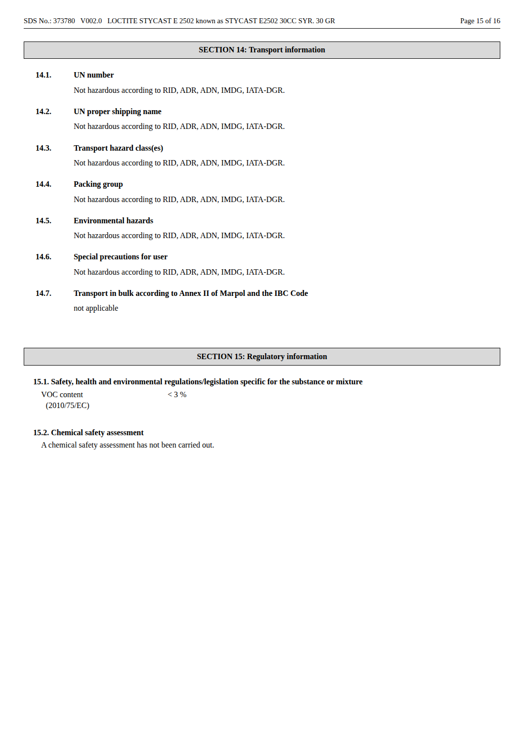SDS No.: 373780 V002.0 LOCTITE STYCAST E 2502 known as STYCAST E2502 30CC SYR. 30 GR
Page 15 of 16
SECTION 14: Transport information
| 14.1. | UN number Not hazardous according to RID, ADR, ADN, IMDG, IATA-DGR. |
| 14.2. | UN proper shipping name Not hazardous according to RID, ADR, ADN, IMDG, IATA-DGR. |
| 14.3. | Transport hazard class(es) Not hazardous according to RID, ADR, ADN, IMDG, IATA-DGR. |
| 14.4. | Packing group Not hazardous according to RID, ADR, ADN, IMDG, IATA-DGR. |
| 14.5. | Environmental hazards Not hazardous according to RID, ADR, ADN, IMDG, IATA-DGR. |
| 14.6. | Special precautions for user Not hazardous according to RID, ADR, ADN, IMDG, IATA-DGR. |
| 14.7. | Transport in bulk according to Annex II of Marpol and the IBC Code not applicable |
SECTION 15: Regulatory information
15.1. Safety, health and environmental regulations/legislation specific for the substance or mixture
VOC content
< 3 %
(2010/75/EC)
15.2. Chemical safety assessment
A chemical safety assessment has not been carried out.